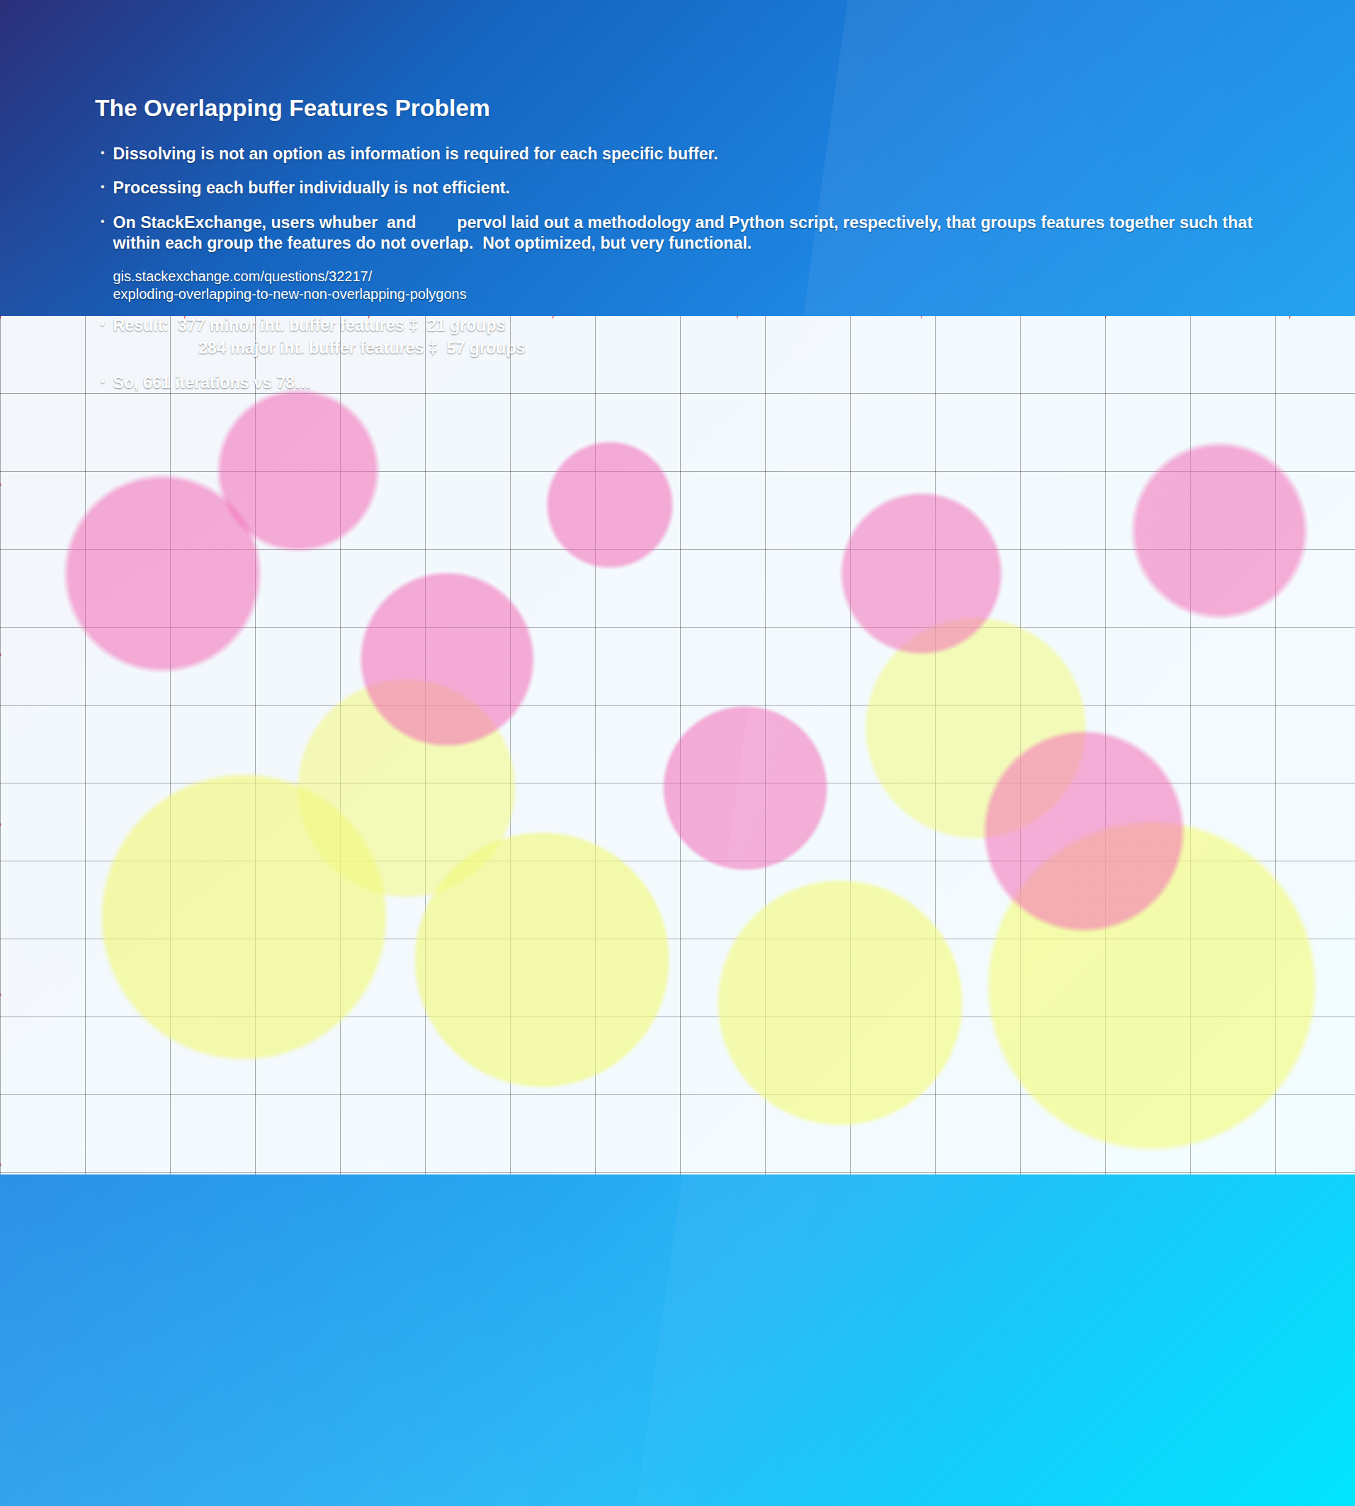The Overlapping Features Problem
Dissolving is not an option as information is required for each specific buffer.
Processing each buffer individually is not efficient.
On StackExchange, users whuber and pervol laid out a methodology and Python script, respectively, that groups features together such that within each group the features do not overlap. Not optimized, but very functional.
gis.stackexchange.com/questions/32217/
exploding-overlapping-to-new-non-overlapping-polygons
Result: 377 minor int. buffer features ‡ 21 groups 284 major int. buffer features ‡ 57 groups
So, 661 iterations vs 78…